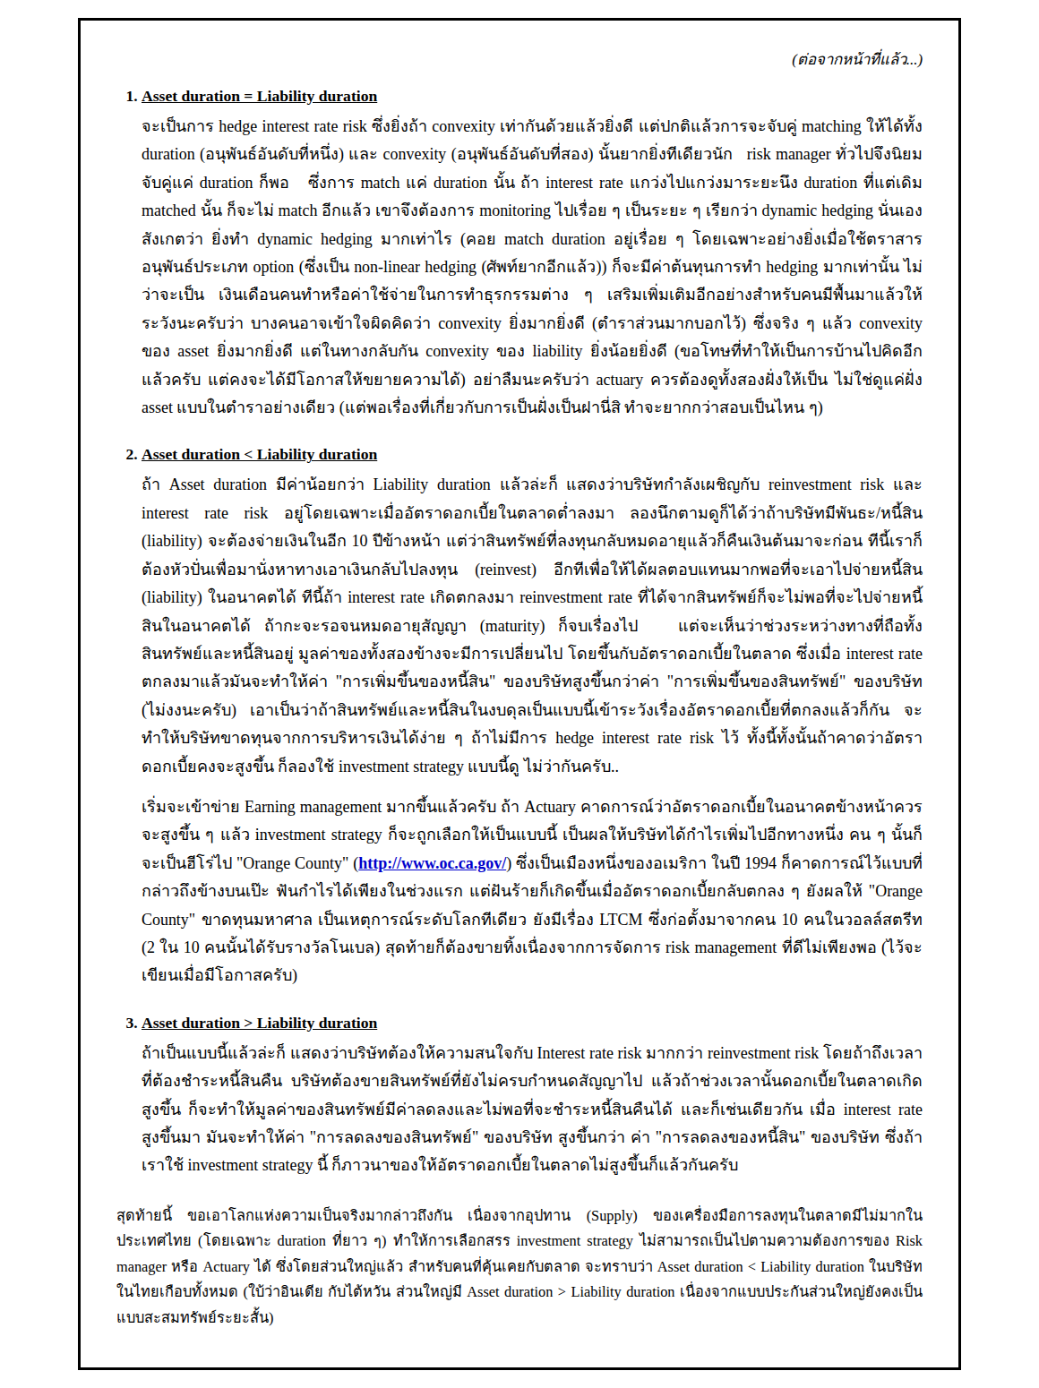(ต่อจากหน้าที่แล้ว...)
Asset duration = Liability duration
จะเป็นการ hedge interest rate risk ซึ่งยิ่งถ้า convexity เท่ากันด้วยแล้วยิ่งดี แต่ปกติแล้วการจะจับคู่ matching ให้ได้ทั้ง duration (อนุพันธ์อันดับที่หนึ่ง) และ convexity (อนุพันธ์อันดับที่สอง) นั้นยากยิ่งทีเดียวนัก risk manager ทั่วไปจึงนิยมจับคู่แค่ duration ก็พอ ซึ่งการ match แค่ duration นั้น ถ้า interest rate แกว่งไปแกว่งมาระยะนึง duration ที่แต่เดิม matched นั้น ก็จะไม่ match อีกแล้ว เขาจึงต้องการ monitoring ไปเรื่อย ๆ เป็นระยะ ๆ เรียกว่า dynamic hedging นั่นเอง สังเกตว่า ยิ่งทำ dynamic hedging มากเท่าไร (คอย match duration อยู่เรื่อย ๆ โดยเฉพาะอย่างยิ่งเมื่อใช้ตราสารอนุพันธ์ประเภท option (ซึ่งเป็น non-linear hedging (ศัพท์ยากอีกแล้ว)) ก็จะมีค่าต้นทุนการทำ hedging มากเท่านั้น ไม่ว่าจะเป็น เงินเดือนคนทำหรือค่าใช้จ่ายในการทำธุรกรรมต่าง ๆ เสริมเพิ่มเติมอีกอย่างสำหรับคนมีพื้นมาแล้วให้ระวังนะครับว่า บางคนอาจเข้าใจผิดคิดว่า convexity ยิ่งมากยิ่งดี (ตำราส่วนมากบอกไว้) ซึ่งจริง ๆ แล้ว convexity ของ asset ยิ่งมากยิ่งดี แต่ในทางกลับกัน convexity ของ liability ยิ่งน้อยยิ่งดี (ขอโทษที่ทำให้เป็นการบ้านไปคิดอีกแล้วครับ แต่คงจะได้มีโอกาสให้ขยายความได้) อย่าลืมนะครับว่า actuary ควรต้องดูทั้งสองฝั่งให้เป็น ไม่ใช่ดูแค่ฝั่ง asset แบบในตำราอย่างเดียว (แต่พอเรื่องที่เกี่ยวกับการเป็นฝั่งเป็นฝานี่สิ ทำจะยากกว่าสอบเป็นไหน ๆ)
Asset duration < Liability duration
ถ้า Asset duration มีค่าน้อยกว่า Liability duration แล้วล่ะก็ แสดงว่าบริษัทกำลังเผชิญกับ reinvestment risk และ interest rate risk อยู่โดยเฉพาะเมื่ออัตราดอกเบี้ยในตลาดต่ำลงมา ลองนึกตามดูก็ได้ว่าถ้าบริษัทมีพันธะ/หนี้สิน (liability) จะต้องจ่ายเงินในอีก 10 ปีข้างหน้า แต่ว่าสินทรัพย์ที่ลงทุนกลับหมดอายุแล้วก็คืนเงินต้นมาจะก่อน ทีนี้เราก็ต้องหัวปั่นเพื่อมานั่งหาทางเอาเงินกลับไปลงทุน (reinvest) อีกทีเพื่อให้ได้ผลตอบแทนมากพอที่จะเอาไปจ่ายหนี้สิน (liability) ในอนาคตได้ ทีนี้ถ้า interest rate เกิดตกลงมา reinvestment rate ที่ได้จากสินทรัพย์ก็จะไม่พอที่จะไปจ่ายหนี้สินในอนาคตได้ ถ้ากะจะรอจนหมดอายุสัญญา (maturity) ก็จบเรื่องไป แต่จะเห็นว่าช่วงระหว่างทางที่ถือทั้งสินทรัพย์และหนี้สินอยู่ มูลค่าของทั้งสองข้างจะมีการเปลี่ยนไป โดยขึ้นกับอัตราดอกเบี้ยในตลาด ซึ่งเมื่อ interest rate ตกลงมาแล้วมันจะทำให้ค่า "การเพิ่มขึ้นของหนี้สิน" ของบริษัทสูงขึ้นกว่าค่า "การเพิ่มขึ้นของสินทรัพย์" ของบริษัท (ไม่งงนะครับ) เอาเป็นว่าถ้าสินทรัพย์และหนี้สินในงบดุลเป็นแบบนี้เข้าระวังเรื่องอัตราดอกเบี้ยที่ตกลงแล้วก็กัน จะทำให้บริษัทขาดทุนจากการบริหารเงินได้ง่าย ๆ ถ้าไม่มีการ hedge interest rate risk ไว้ ทั้งนี้ทั้งนั้นถ้าคาดว่าอัตราดอกเบี้ยคงจะสูงขึ้น ก็ลองใช้ investment strategy แบบนี้ดู ไม่ว่ากันครับ..
เริ่มจะเข้าข่าย Earning management มากขึ้นแล้วครับ ถ้า Actuary คาดการณ์ว่าอัตราดอกเบี้ยในอนาคตข้างหน้าควรจะสูงขึ้น ๆ แล้ว investment strategy ก็จะถูกเลือกให้เป็นแบบนี้ เป็นผลให้บริษัทได้กำไรเพิ่มไปอีกทางหนึ่ง คน ๆ นั้นก็จะเป็นฮีโร่ไป "Orange County" (http://www.oc.ca.gov/) ซึ่งเป็นเมืองหนึ่งของอเมริกา ในปี 1994 ก็คาดการณ์ไว้แบบที่กล่าวถึงข้างบนเป๊ะ ฟันกำไรได้เพียงในช่วงแรก แต่ฝันร้ายก็เกิดขึ้นเมื่ออัตราดอกเบี้ยกลับตกลง ๆ ยังผลให้ "Orange County" ขาดทุนมหาศาล เป็นเหตุการณ์ระดับโลกทีเดียว ยังมีเรื่อง LTCM ซึ่งก่อตั้งมาจากคน 10 คนในวอลล์สตรีท (2 ใน 10 คนนั้นได้รับรางวัลโนเบล) สุดท้ายก็ต้องขายทิ้งเนื่องจากการจัดการ risk management ที่ดีไม่เพียงพอ (ไว้จะเขียนเมื่อมีโอกาสครับ)
Asset duration > Liability duration
ถ้าเป็นแบบนี้แล้วล่ะก็ แสดงว่าบริษัทต้องให้ความสนใจกับ Interest rate risk มากกว่า reinvestment risk โดยถ้าถึงเวลาที่ต้องชำระหนี้สินคืน บริษัทต้องขายสินทรัพย์ที่ยังไม่ครบกำหนดสัญญาไป แล้วถ้าช่วงเวลานั้นดอกเบี้ยในตลาดเกิดสูงขึ้น ก็จะทำให้มูลค่าของสินทรัพย์มีค่าลดลงและไม่พอที่จะชำระหนี้สินคืนได้ และก็เช่นเดียวกัน เมื่อ interest rate สูงขึ้นมา มันจะทำให้ค่า "การลดลงของสินทรัพย์" ของบริษัท สูงขึ้นกว่า ค่า "การลดลงของหนี้สิน" ของบริษัท ซึ่งถ้าเราใช้ investment strategy นี้ ก็ภาวนาของให้อัตราดอกเบี้ยในตลาดไม่สูงขึ้นก็แล้วกันครับ
สุดท้ายนี้ ขอเอาโลกแห่งความเป็นจริงมากล่าวถึงกัน เนื่องจากอุปทาน (Supply) ของเครื่องมือการลงทุนในตลาดมีไม่มากในประเทศไทย (โดยเฉพาะ duration ที่ยาว ๆ) ทำให้การเลือกสรร investment strategy ไม่สามารถเป็นไปตามความต้องการของ Risk manager หรือ Actuary ได้ ซึ่งโดยส่วนใหญ่แล้ว สำหรับคนที่คุ้นเคยกับตลาด จะทราบว่า Asset duration < Liability duration ในบริษัทในไทยเกือบทั้งหมด (ใบ้ว่าอินเดีย กับไต้หวัน ส่วนใหญ่มี Asset duration > Liability duration เนื่องจากแบบประกันส่วนใหญ่ยังคงเป็นแบบสะสมทรัพย์ระยะสั้น)